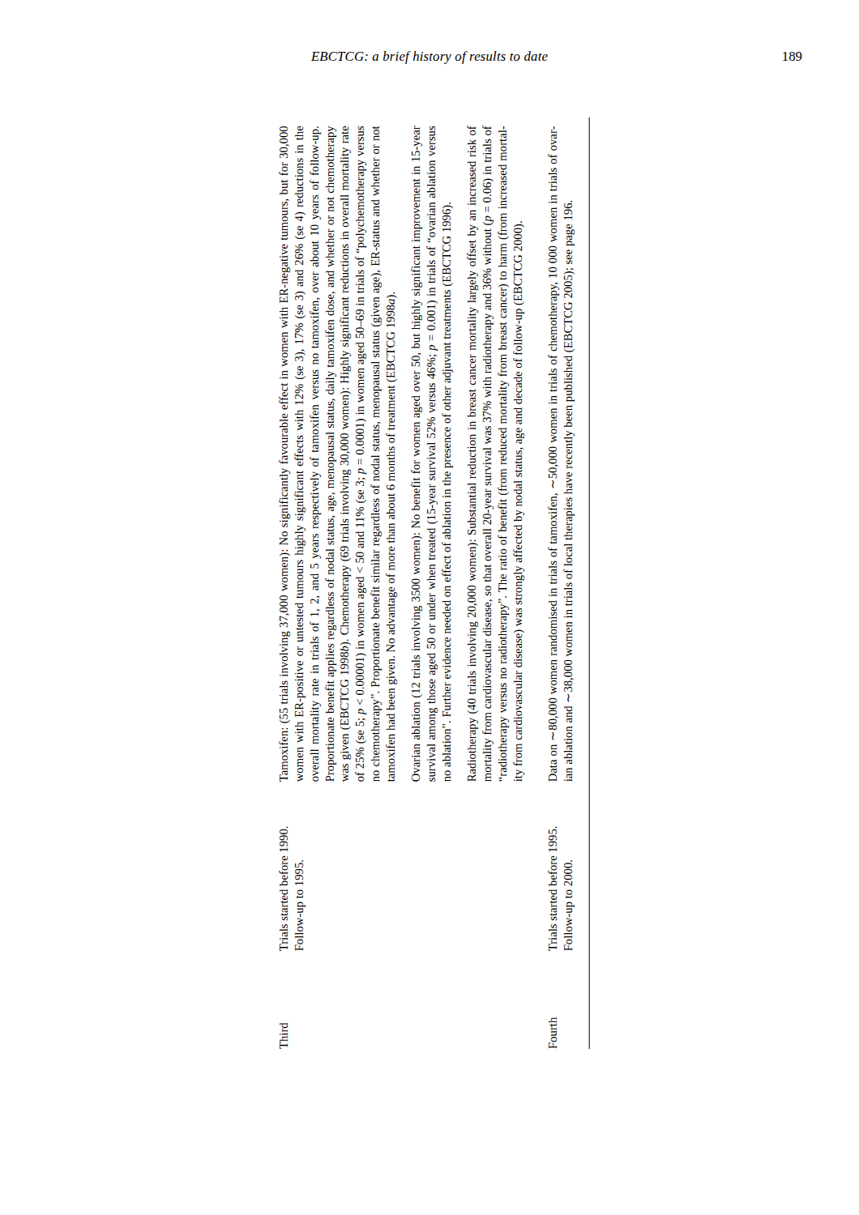EBCTCG: a brief history of results to date
189
| Third | Trials started before 1990. Follow-up to 1995. | Tamoxifen: (55 trials involving 37,000 women): No significantly favourable effect in women with ER-negative tumours, but for 30,000 women with ER-positive or untested tumours highly significant effects with 12% (se 3), 17% (se 3) and 26% (se 4) reductions in the overall mortality rate in trials of 1, 2, and 5 years respectively of tamoxifen versus no tamoxifen, over about 10 years of follow-up. Proportionate benefit applies regardless of nodal status, age, menopausal status, daily tamoxifen dose, and whether or not chemotherapy was given (EBCTCG 1998 b ). Chemotherapy (69 trials involving 30,000 women): Highly significant reductions in overall mortality rate of 25% (se 5; p < 0.00001) in women aged < 50 and 11% (se 3; p = 0.0001) in women aged 50–69 in trials of “polychemotherapy versus no chemotherapy”. Proportionate benefit similar regardless of nodal status, menopausal status (given age), ER-status and whether or not tamoxifen had been given. No advantage of more than about 6 months of treatment (EBCTCG 1998 a ). Ovarian ablation (12 trials involving 3500 women): No benefit for women aged over 50, but highly significant improvement in 15-year survival among those aged 50 or under when treated (15-year survival 52% versus 46%; p = 0.001) in trials of “ovarian ablation versus no ablation”. Further evidence needed on effect of ablation in the presence of other adjuvant treatments (EBCTCG 1996). Radiotherapy (40 trials involving 20,000 women): Substantial reduction in breast cancer mortality largely offset by an increased risk of mortality from cardiovascular disease, so that overall 20-year survival was 37% with radiotherapy and 36% without ( p = 0.06) in trials of “radiotherapy versus no radiotherapy”. The ratio of benefit (from reduced mortality from breast cancer) to harm (from increased mortality from cardiovascular disease) was strongly affected by nodal status, age and decade of follow-up (EBCTCG 2000). |
| Fourth | Trials started before 1995. Follow-up to 2000. | Data on ∼80,000 women randomised in trials of tamoxifen, ∼50,000 women in trials of chemotherapy, 10 000 women in trials of ovarian ablation and ∼38,000 women in trials of local therapies have recently been published (EBCTCG 2005); see page 196. |